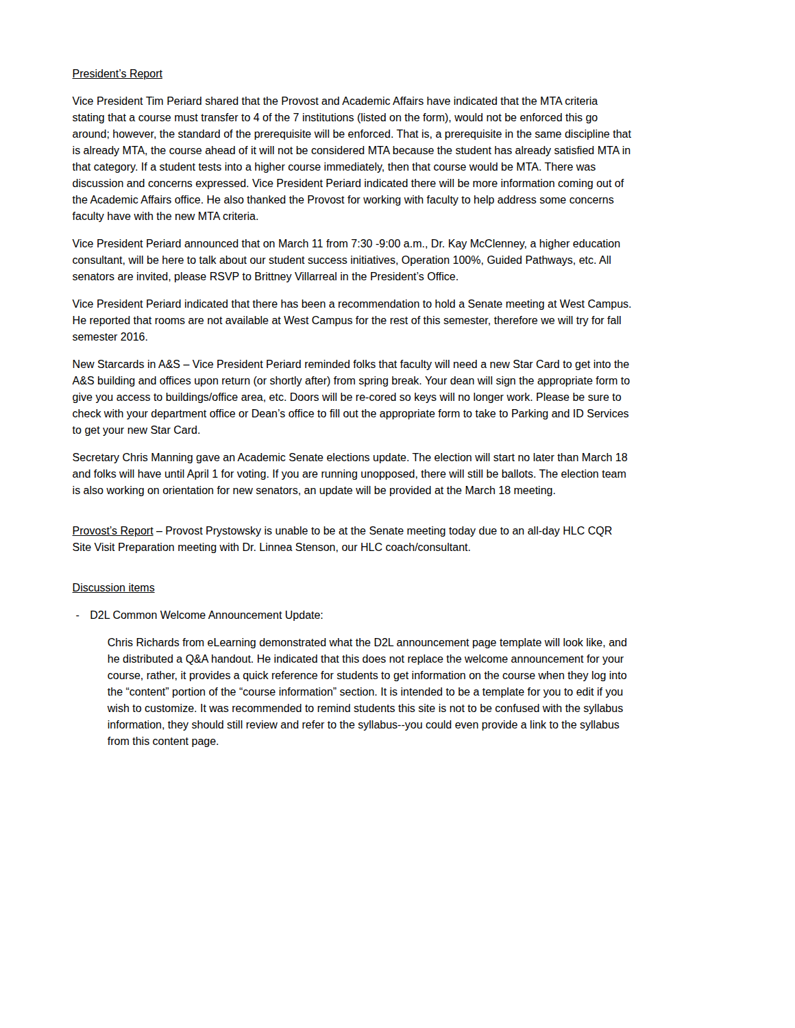President’s Report
Vice President Tim Periard shared that the Provost and Academic Affairs have indicated that the MTA criteria stating that a course must transfer to 4 of the 7 institutions (listed on the form), would not be enforced this go around; however, the standard of the prerequisite will be enforced. That is, a prerequisite in the same discipline that is already MTA, the course ahead of it will not be considered MTA because the student has already satisfied MTA in that category. If a student tests into a higher course immediately, then that course would be MTA. There was discussion and concerns expressed. Vice President Periard indicated there will be more information coming out of the Academic Affairs office. He also thanked the Provost for working with faculty to help address some concerns faculty have with the new MTA criteria.
Vice President Periard announced that on March 11 from 7:30 -9:00 a.m., Dr. Kay McClenney, a higher education consultant, will be here to talk about our student success initiatives, Operation 100%, Guided Pathways, etc. All senators are invited, please RSVP to Brittney Villarreal in the President’s Office.
Vice President Periard indicated that there has been a recommendation to hold a Senate meeting at West Campus. He reported that rooms are not available at West Campus for the rest of this semester, therefore we will try for fall semester 2016.
New Starcards in A&S – Vice President Periard reminded folks that faculty will need a new Star Card to get into the A&S building and offices upon return (or shortly after) from spring break. Your dean will sign the appropriate form to give you access to buildings/office area, etc. Doors will be re-cored so keys will no longer work. Please be sure to check with your department office or Dean’s office to fill out the appropriate form to take to Parking and ID Services to get your new Star Card.
Secretary Chris Manning gave an Academic Senate elections update. The election will start no later than March 18 and folks will have until April 1 for voting. If you are running unopposed, there will still be ballots. The election team is also working on orientation for new senators, an update will be provided at the March 18 meeting.
Provost’s Report – Provost Prystowsky is unable to be at the Senate meeting today due to an all-day HLC CQR Site Visit Preparation meeting with Dr. Linnea Stenson, our HLC coach/consultant.
Discussion items
D2L Common Welcome Announcement Update:
Chris Richards from eLearning demonstrated what the D2L announcement page template will look like, and he distributed a Q&A handout. He indicated that this does not replace the welcome announcement for your course, rather, it provides a quick reference for students to get information on the course when they log into the “content” portion of the “course information” section. It is intended to be a template for you to edit if you wish to customize. It was recommended to remind students this site is not to be confused with the syllabus information, they should still review and refer to the syllabus--you could even provide a link to the syllabus from this content page.